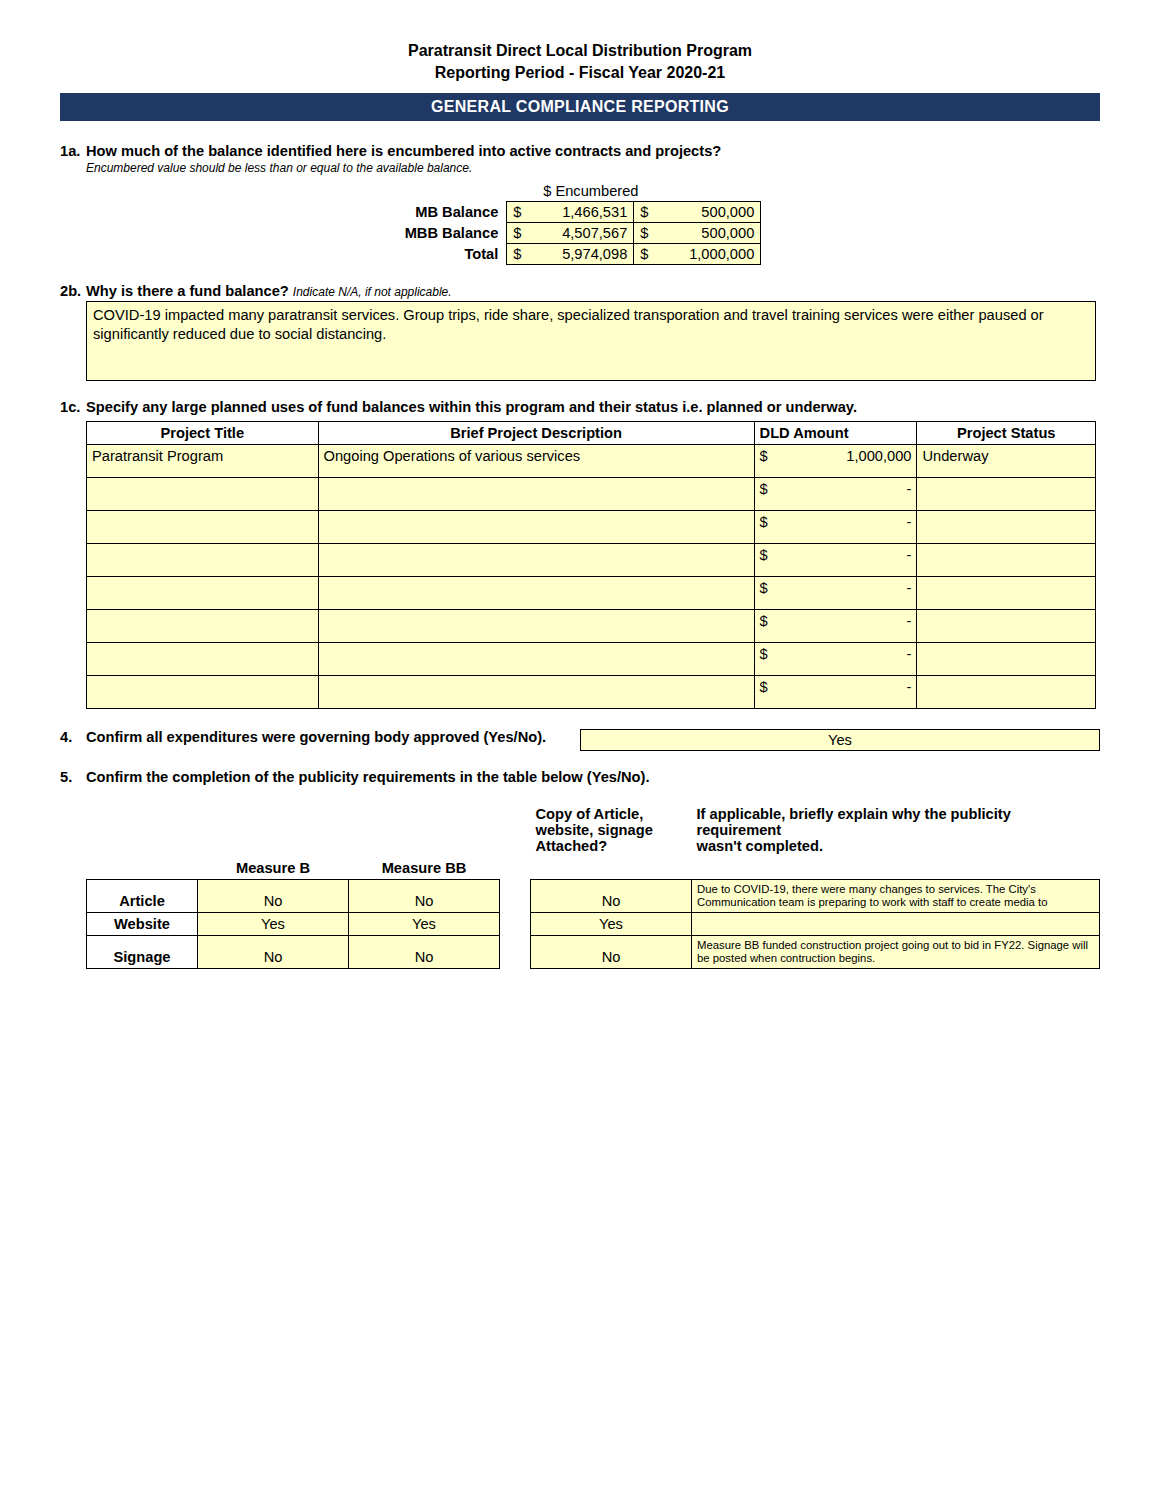Paratransit Direct Local Distribution Program
Reporting Period - Fiscal Year 2020-21
GENERAL COMPLIANCE REPORTING
1a. How much of the balance identified here is encumbered into active contracts and projects?
Encumbered value should be less than or equal to the available balance.
| | | $ Encumbered |
| MB Balance | $ | 1,466,531 | $ | 500,000 |
| MBB Balance | $ | 4,507,567 | $ | 500,000 |
| Total | $ | 5,974,098 | $ | 1,000,000 |
2b. Why is there a fund balance? Indicate N/A, if not applicable.
COVID-19 impacted many paratransit services. Group trips, ride share, specialized transporation and travel training services were either paused or significantly reduced due to social distancing.
1c. Specify any large planned uses of fund balances within this program and their status i.e. planned or underway.
| Project Title | Brief Project Description | DLD Amount | Project Status |
| --- | --- | --- | --- |
| Paratransit Program | Ongoing Operations of various services | $ 1,000,000 | Underway |
| | | $ - | |
| | | $ - | |
| | | $ - | |
| | | $ - | |
| | | $ - | |
| | | $ - | |
| | | $ - | |
4. Confirm all expenditures were governing body approved (Yes/No).
Yes
5. Confirm the completion of the publicity requirements in the table below (Yes/No).
| | | | | Copy of Article, website, signage Attached? | If applicable, briefly explain why the publicity requirement wasn't completed. |
| --- | --- | --- | --- | --- | --- |
| | Measure B | Measure BB | | | |
| Article | No | No | | No | Due to COVID-19, there were many changes to services. The City's Communication team is preparing to work with staff to create media to |
| Website | Yes | Yes | | Yes | |
| Signage | No | No | | No | Measure BB funded construction project going out to bid in FY22. Signage will be posted when contruction begins. |